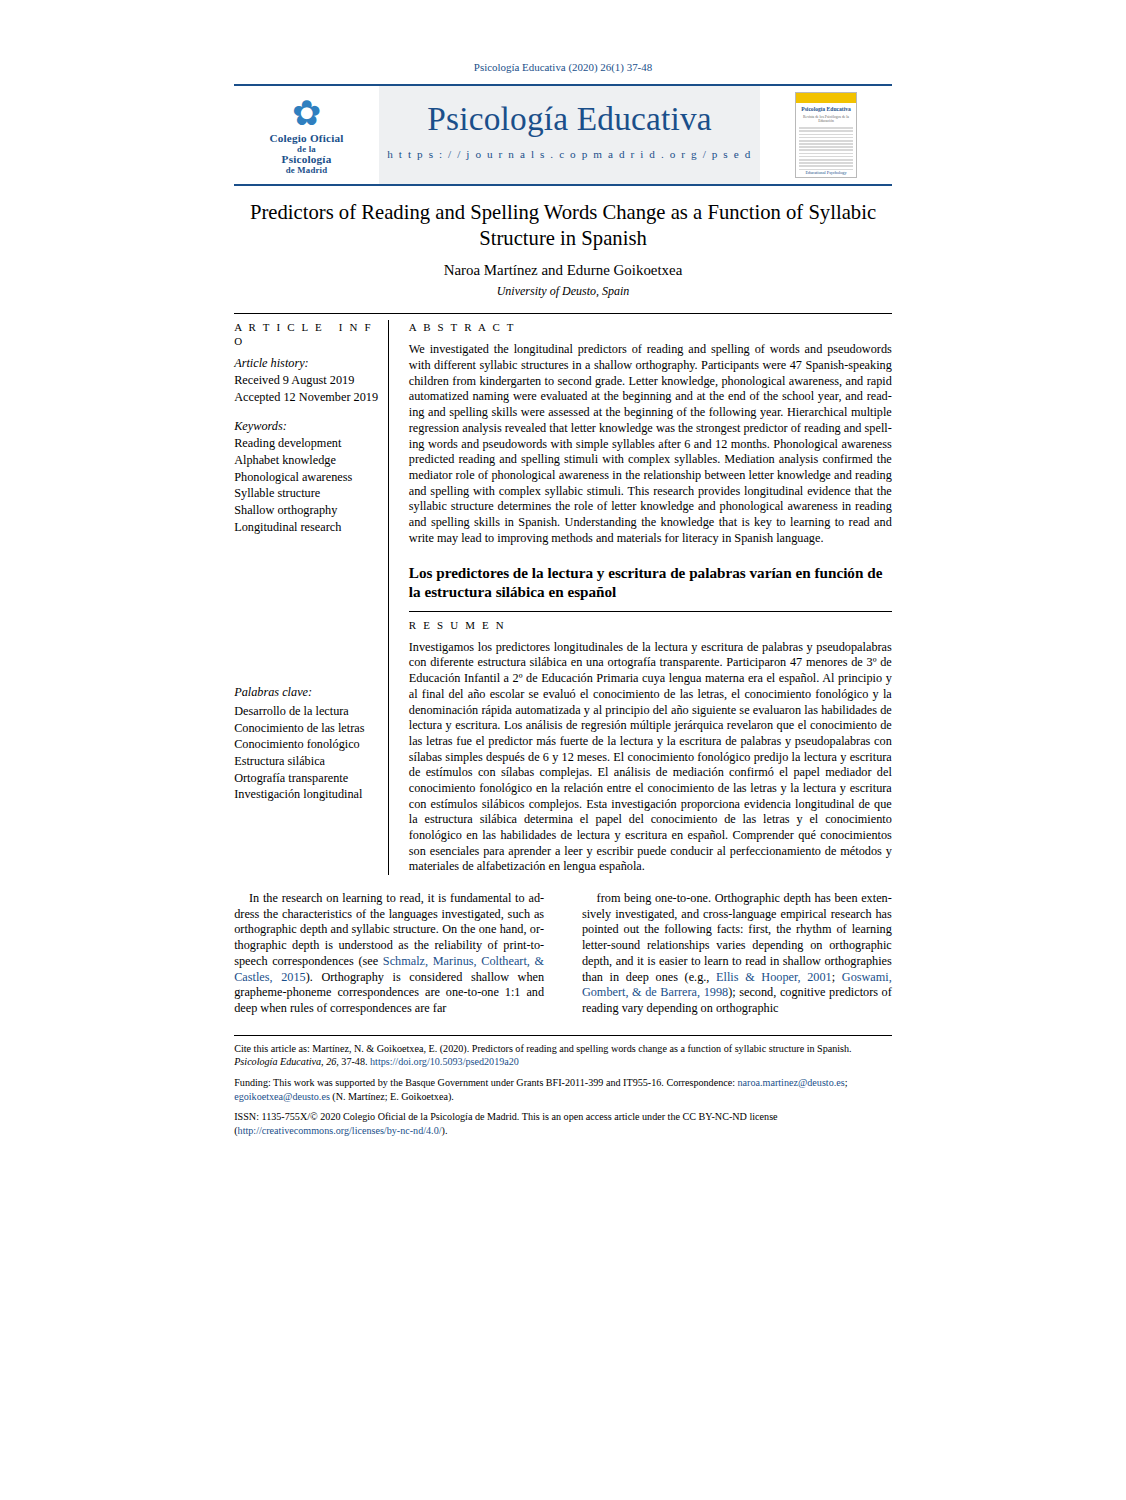Psicología Educativa (2020) 26(1) 37-48
✿
Colegio Oficial
de la
Psicología
de Madrid
Psicología Educativa
h t t p s : / / j o u r n a l s . c o p m a d r i d . o r g / p s e d
Psicología Educativa
Revista de los Psicólogos de la Educación
Educational Psychology
Predictors of Reading and Spelling Words Change as a Function of Syllabic Structure in Spanish
Naroa Martínez and Edurne Goikoetxea
University of Deusto, Spain
A R T I C L E I N F O
Article history:
Received 9 August 2019
Accepted 12 November 2019
Keywords:
Reading development
Alphabet knowledge
Phonological awareness
Syllable structure
Shallow orthography
Longitudinal research
Palabras clave:
Desarrollo de la lectura
Conocimiento de las letras
Conocimiento fonológico
Estructura silábica
Ortografía transparente
Investigación longitudinal
A B S T R A C T
We investigated the longitudinal predictors of reading and spelling of words and pseudowords with different syllabic structures in a shallow orthography. Participants were 47 Spanish-speaking children from kindergarten to second grade. Letter knowledge, phonological awareness, and rapid automatized naming were evaluated at the beginning and at the end of the school year, and reading and spelling skills were assessed at the beginning of the following year. Hierarchical multiple regression analysis revealed that letter knowledge was the strongest predictor of reading and spelling words and pseudowords with simple syllables after 6 and 12 months. Phonological awareness predicted reading and spelling stimuli with complex syllables. Mediation analysis confirmed the mediator role of phonological awareness in the relationship between letter knowledge and reading and spelling with complex syllabic stimuli. This research provides longitudinal evidence that the syllabic structure determines the role of letter knowledge and phonological awareness in reading and spelling skills in Spanish. Understanding the knowledge that is key to learning to read and write may lead to improving methods and materials for literacy in Spanish language.
Los predictores de la lectura y escritura de palabras varían en función de la estructura silábica en español
R E S U M E N
Investigamos los predictores longitudinales de la lectura y escritura de palabras y pseudopalabras con diferente estructura silábica en una ortografía transparente. Participaron 47 menores de 3º de Educación Infantil a 2º de Educación Primaria cuya lengua materna era el español. Al principio y al final del año escolar se evaluó el conocimiento de las letras, el conocimiento fonológico y la denominación rápida automatizada y al principio del año siguiente se evaluaron las habilidades de lectura y escritura. Los análisis de regresión múltiple jerárquica revelaron que el conocimiento de las letras fue el predictor más fuerte de la lectura y la escritura de palabras y pseudopalabras con sílabas simples después de 6 y 12 meses. El conocimiento fonológico predijo la lectura y escritura de estímulos con sílabas complejas. El análisis de mediación confirmó el papel mediador del conocimiento fonológico en la relación entre el conocimiento de las letras y la lectura y escritura con estímulos silábicos complejos. Esta investigación proporciona evidencia longitudinal de que la estructura silábica determina el papel del conocimiento de las letras y el conocimiento fonológico en las habilidades de lectura y escritura en español. Comprender qué conocimientos son esenciales para aprender a leer y escribir puede conducir al perfeccionamiento de métodos y materiales de alfabetización en lengua española.
In the research on learning to read, it is fundamental to address the characteristics of the languages investigated, such as orthographic depth and syllabic structure. On the one hand, orthographic depth is understood as the reliability of print-to-speech correspondences (see Schmalz, Marinus, Coltheart, & Castles, 2015). Orthography is considered shallow when grapheme-phoneme correspondences are one-to-one 1:1 and deep when rules of correspondences are far
from being one-to-one. Orthographic depth has been extensively investigated, and cross-language empirical research has pointed out the following facts: first, the rhythm of learning letter-sound relationships varies depending on orthographic depth, and it is easier to learn to read in shallow orthographies than in deep ones (e.g., Ellis & Hooper, 2001; Goswami, Gombert, & de Barrera, 1998); second, cognitive predictors of reading vary depending on orthographic
Cite this article as: Martínez, N. & Goikoetxea, E. (2020). Predictors of reading and spelling words change as a function of syllabic structure in Spanish. Psicología Educativa, 26, 37-48. https://doi.org/10.5093/psed2019a20
Funding: This work was supported by the Basque Government under Grants BFI-2011-399 and IT955-16. Correspondence: naroa.martinez@deusto.es; egoikoetxea@deusto.es (N. Martínez; E. Goikoetxea).
ISSN: 1135-755X/© 2020 Colegio Oficial de la Psicología de Madrid. This is an open access article under the CC BY-NC-ND license (http://creativecommons.org/licenses/by-nc-nd/4.0/).